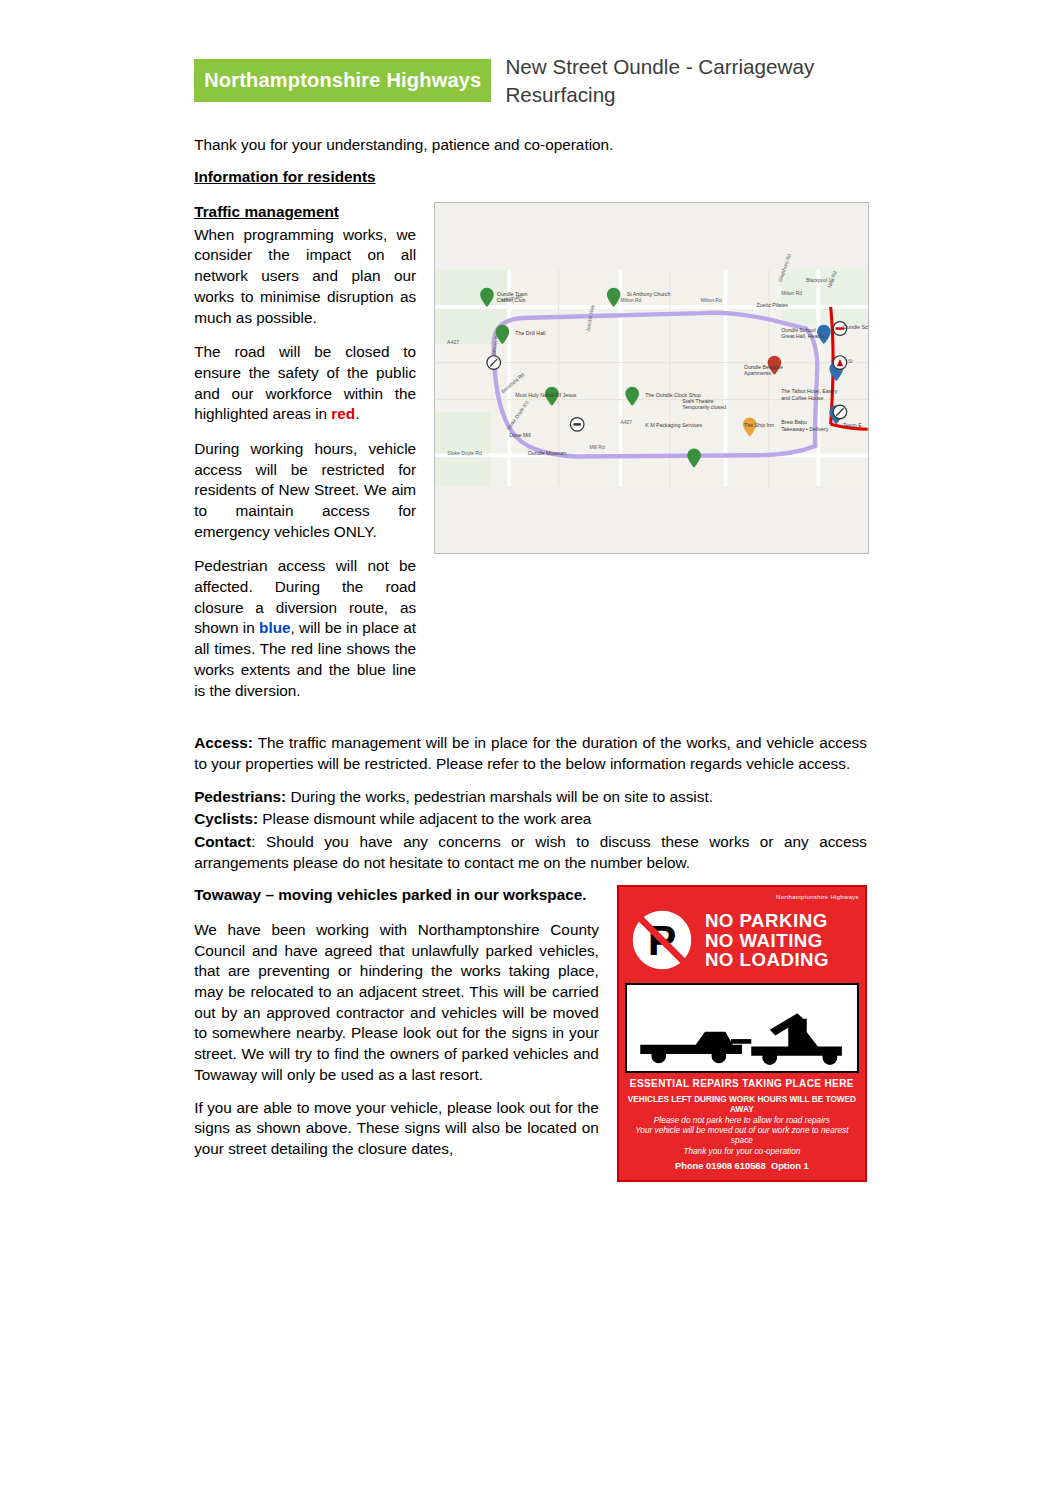Northamptonshire Highways
New Street Oundle - Carriageway Resurfacing
Thank you for your understanding, patience and co-operation.
Information for residents
Traffic management
When programming works, we consider the impact on all network users and plan our works to minimise disruption as much as possible.
The road will be closed to ensure the safety of the public and our workforce within the highlighted areas in red.
During working hours, vehicle access will be restricted for residents of New Street. We aim to maintain access for emergency vehicles ONLY.
Pedestrian access will not be affected. During the road closure a diversion route, as shown in blue, will be in place at all times. The red line shows the works extents and the blue line is the diversion.
Milton Rd Milton Rd Milton Rd Milton Rd A427 Glapthorn Rd Benefield Rd Stoke Doyle Rd Stoke Doyle Rd Mill Rd A427 Jericho Way Glapthorn Rd Blackpool Ln New Rd Church St Oundle Town Cricket Club St Anthony Church Zoetic Pilates Oundle School Great Hall, Head's... Oundle Scho The Drill Hall Most Holy Name Of Jesus The Oundle Clock Shop Stahl Theatre Temporarily closed Oundle Bespoke Apartments The Talbot Hotel, Eatery and Coffee House K M Packaging Services The Ship Inn Brew Babu Takeaway • Delivery Tesco E Oundle Museum Dove Mill
Access: The traffic management will be in place for the duration of the works, and vehicle access to your properties will be restricted. Please refer to the below information regards vehicle access.
Pedestrians: During the works, pedestrian marshals will be on site to assist.
Cyclists: Please dismount while adjacent to the work area
Contact: Should you have any concerns or wish to discuss these works or any access arrangements please do not hesitate to contact me on the number below.
Towaway – moving vehicles parked in our workspace.
We have been working with Northamptonshire County Council and have agreed that unlawfully parked vehicles, that are preventing or hindering the works taking place, may be relocated to an adjacent street. This will be carried out by an approved contractor and vehicles will be moved to somewhere nearby. Please look out for the signs in your street. We will try to find the owners of parked vehicles and Towaway will only be used as a last resort.
If you are able to move your vehicle, please look out for the signs as shown above. These signs will also be located on your street detailing the closure dates,
Northamptonshire Highways
P
NO PARKING
NO WAITING
NO LOADING
ESSENTIAL REPAIRS TAKING PLACE HERE
VEHICLES LEFT DURING WORK HOURS WILL BE TOWED AWAY
Please do not park here to allow for road repairs
Your vehicle will be moved out of our work zone to nearest space
Thank you for your co-operation
Phone 01908 610568 Option 1